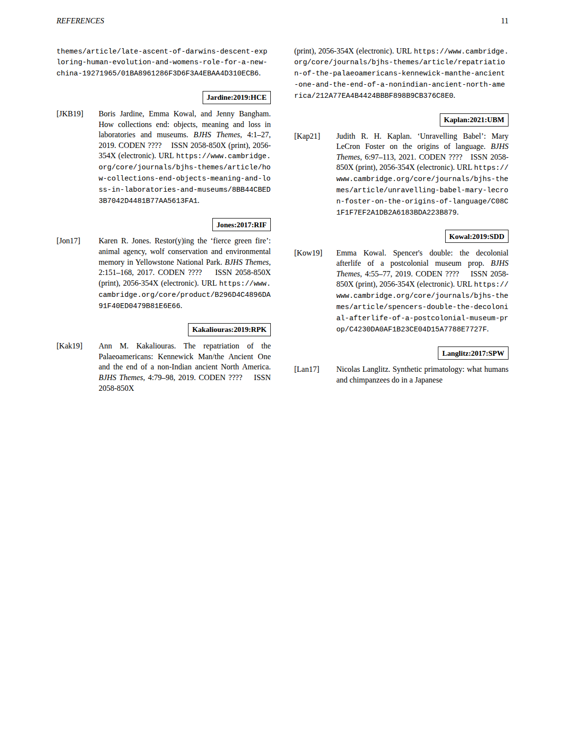REFERENCES 11
themes/article/late-ascent-of-darwins-descent-exploring-human-evolution-and-womens-role-for-a-new-china-19271965/01BA8961286F3D6F3A4EBAA4D310ECB6.
Jardine:2019:HCE
[JKB19]
Boris Jardine, Emma Kowal, and Jenny Bangham. How collections end: objects, meaning and loss in laboratories and museums. BJHS Themes, 4:1–27, 2019. CODEN ???? ISSN 2058-850X (print), 2056-354X (electronic). URL https://www.cambridge.org/core/journals/bjhs-themes/article/how-collections-end-objects-meaning-and-loss-in-laboratories-and-museums/8BB44CBED3B7042D4481B77AA5613FA1.
Jones:2017:RIF
[Jon17]
Karen R. Jones. Restor(y)ing the ‘fierce green fire’: animal agency, wolf conservation and environmental memory in Yellowstone National Park. BJHS Themes, 2:151–168, 2017. CODEN ???? ISSN 2058-850X (print), 2056-354X (electronic). URL https://www.cambridge.org/core/product/B296D4C4896DA91F40ED0479B81E6E66.
Kakaliouras:2019:RPK
[Kak19]
Ann M. Kakaliouras. The repatriation of the Palaeoamericans: Kennewick Man/the Ancient One and the end of a non-Indian ancient North America. BJHS Themes, 4:79–98, 2019. CODEN ???? ISSN 2058-850X
(print), 2056-354X (electronic). URL https://www.cambridge.org/core/journals/bjhs-themes/article/repatriation-of-the-palaeoamericans-kennewick-manthe-ancient-one-and-the-end-of-a-nonindian-ancient-north-america/212A77EA4B4424BBBF898B9CB376C8E0.
Kaplan:2021:UBM
[Kap21]
Judith R. H. Kaplan. ‘Unravelling Babel’: Mary LeCron Foster on the origins of language. BJHS Themes, 6:97–113, 2021. CODEN ???? ISSN 2058-850X (print), 2056-354X (electronic). URL https://www.cambridge.org/core/journals/bjhs-themes/article/unravelling-babel-mary-lecron-foster-on-the-origins-of-language/C08C1F1F7EF2A1DB2A6183BDA223B879.
Kowal:2019:SDD
[Kow19]
Emma Kowal. Spencer's double: the decolonial afterlife of a postcolonial museum prop. BJHS Themes, 4:55–77, 2019. CODEN ???? ISSN 2058-850X (print), 2056-354X (electronic). URL https://www.cambridge.org/core/journals/bjhs-themes/article/spencers-double-the-decolonial-afterlife-of-a-postcolonial-museum-prop/C4230DA0AF1B23CE04D15A7788E7727F.
Langlitz:2017:SPW
[Lan17]
Nicolas Langlitz. Synthetic primatology: what humans and chimpanzees do in a Japanese